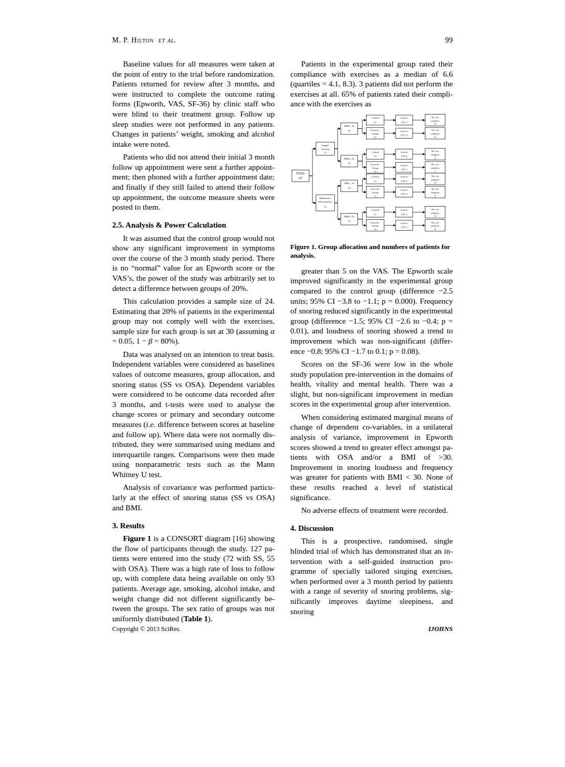M. P. Hilton et al.
99
Baseline values for all measures were taken at the point of entry to the trial before randomization. Patients returned for review after 3 months, and were instructed to complete the outcome rating forms (Epworth, VAS, SF-36) by clinic staff who were blind to their treatment group. Follow up sleep studies were not performed in any patients. Changes in patients’ weight, smoking and alcohol intake were noted.
Patients who did not attend their initial 3 month follow up appointment were sent a further appointment; then phoned with a further appointment date; and finally if they still failed to attend their follow up appointment, the outcome measure sheets were posted to them.
2.5. Analysis & Power Calculation
It was assumed that the control group would not show any significant improvement in symptoms over the course of the 3 month study period. There is no “normal” value for an Epworth score or the VAS’s, the power of the study was arbitrarily set to detect a difference between groups of 20%.
This calculation provides a sample size of 24. Estimating that 20% of patients in the experimental group may not comply well with the exercises, sample size for each group is set at 30 (assuming α = 0.05, 1 − β = 80%).
Data was analysed on an intention to treat basis. Independent variables were considered as baselines values of outcome measures, group allocation, and snoring status (SS vs OSA). Dependent variables were considered to be outcome data recorded after 3 months, and t-tests were used to analyse the change scores or primary and secondary outcome measures (i.e. difference between scores at baseline and follow up). Where data were not normally distributed, they were summarised using medians and interquartile ranges. Comparisons were then made using nonparametric tests such as the Mann Whitney U test.
Analysis of covariance was performed particularly at the effect of snoring status (SS vs OSA) and BMI.
3. Results
Figure 1 is a CONSORT diagram [16] showing the flow of participants through the study. 127 patients were entered into the study (72 with SS, 55 with OSA). There was a high rate of loss to follow up, with complete data being available on only 93 patients. Average age, smoking, alcohol intake, and weight change did not different significantly between the groups. The sex ratio of groups was not uniformly distributed (Table 1).
Patients in the experimental group rated their compliance with exercises as a median of 6.6 (quartiles = 4.1, 8.3). 3 patients did not perform the exercises at all. 65% of patients rated their compliance with the exercises as
TOTAL 127 Simple snoring 72 Obstructive Sleep apnoea 55 BMI < 30 50 BMI ≥ 30 22 BMI < 30 30 BMI ≥ 30 25 Control 27 Exercise Group 23 Control 12 Exercise Group 10 Control 15 Exercise Group 15 Control 11 Exercise Group 14 Lost to F/U 2 Lost to F/U 11 Lost to F/U 4 Lost to F/U 3 Lost to F/U 2 Lost to F/U 6 Lost to F/U 1 Lost to F/U 5 No. for analysis 25 No. for analysis 12 No. for analysis 8 No. for analysis 7 No. for analysis 13 No. for analysis 9 No. for analysis 10 No. for analysis 9
Figure 1. Group allocation and numbers of patients for analysis.
greater than 5 on the VAS. The Epworth scale improved significantly in the experimental group compared to the control group (difference −2.5 units; 95% CI −3.8 to −1.1; p = 0.000). Frequency of snoring reduced significantly in the experimental group (difference −1.5; 95% CI −2.6 to −0.4; p = 0.01), and loudness of snoring showed a trend to improvement which was non-significant (difference −0.8; 95% CI −1.7 to 0.1; p = 0.08).
Scores on the SF-36 were low in the whole study population pre-intervention in the domains of health, vitality and mental health. There was a slight, but non-significant improvement in median scores in the experimental group after intervention.
When considering estimated marginal means of change of dependent co-variables, in a unilateral analysis of variance, improvement in Epworth scores showed a trend to greater effect amongst patients with OSA and/or a BMI of >30. Improvement in snoring loudness and frequency was greater for patients with BMI < 30. None of these results reached a level of statistical significance.
No adverse effects of treatment were recorded.
4. Discussion
This is a prospective, randomised, single blinded trial of which has demonstrated that an intervention with a self-guided instruction programme of specially tailored singing exercises, when performed over a 3 month period by patients with a range of severity of snoring problems, significantly improves daytime sleepiness, and snoring
Copyright © 2013 SciRes.
IJOHNS